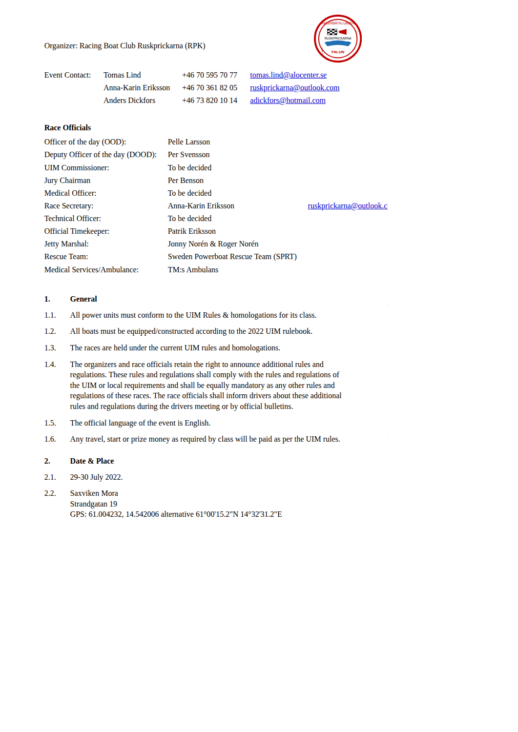RACERBÅTKLUBBEN RUSKPRICKARNA FALUN 1 9 6 1
Download from: www.motorbootrennsport.de
Organizer: Racing Boat Club Ruskprickarna (RPK)
| Event Contact: | Tomas Lind | +46 70 595 70 77 | tomas.lind@alocenter.se |
| | Anna-Karin Eriksson | +46 70 361 82 05 | ruskprickarna@outlook.com |
| | Anders Dickfors | +46 73 820 10 14 | adickfors@hotmail.com |
Race Officials
| Officer of the day (OOD): | Pelle Larsson | |
| Deputy Officer of the day (DOOD): | Per Svensson | |
| UIM Commissioner: | To be decided | |
| Jury Chairman | Per Benson | |
| Medical Officer: | To be decided | |
| Race Secretary: | Anna-Karin Eriksson | ruskprickarna@outlook.com |
| Technical Officer: | To be decided | |
| Official Timekeeper: | Patrik Eriksson | |
| Jetty Marshal: | Jonny Norén & Roger Norén | |
| Rescue Team: | Sweden Powerboat Rescue Team (SPRT) | |
| Medical Services/Ambulance: | TM:s Ambulans | |
1.
General
1.1.
All power units must conform to the UIM Rules & homologations for its class.
1.2.
All boats must be equipped/constructed according to the 2022 UIM rulebook.
1.3.
The races are held under the current UIM rules and homologations.
1.4.
The organizers and race officials retain the right to announce additional rules and regulations. These rules and regulations shall comply with the rules and regulations of the UIM or local requirements and shall be equally mandatory as any other rules and regulations of these races. The race officials shall inform drivers about these additional rules and regulations during the drivers meeting or by official bulletins.
1.5.
The official language of the event is English.
1.6.
Any travel, start or prize money as required by class will be paid as per the UIM rules.
2.
Date & Place
2.1.
29-30 July 2022.
2.2.
Saxviken Mora
Strandgatan 19
GPS: 61.004232, 14.542006 alternative 61°00'15.2"N 14°32'31.2"E